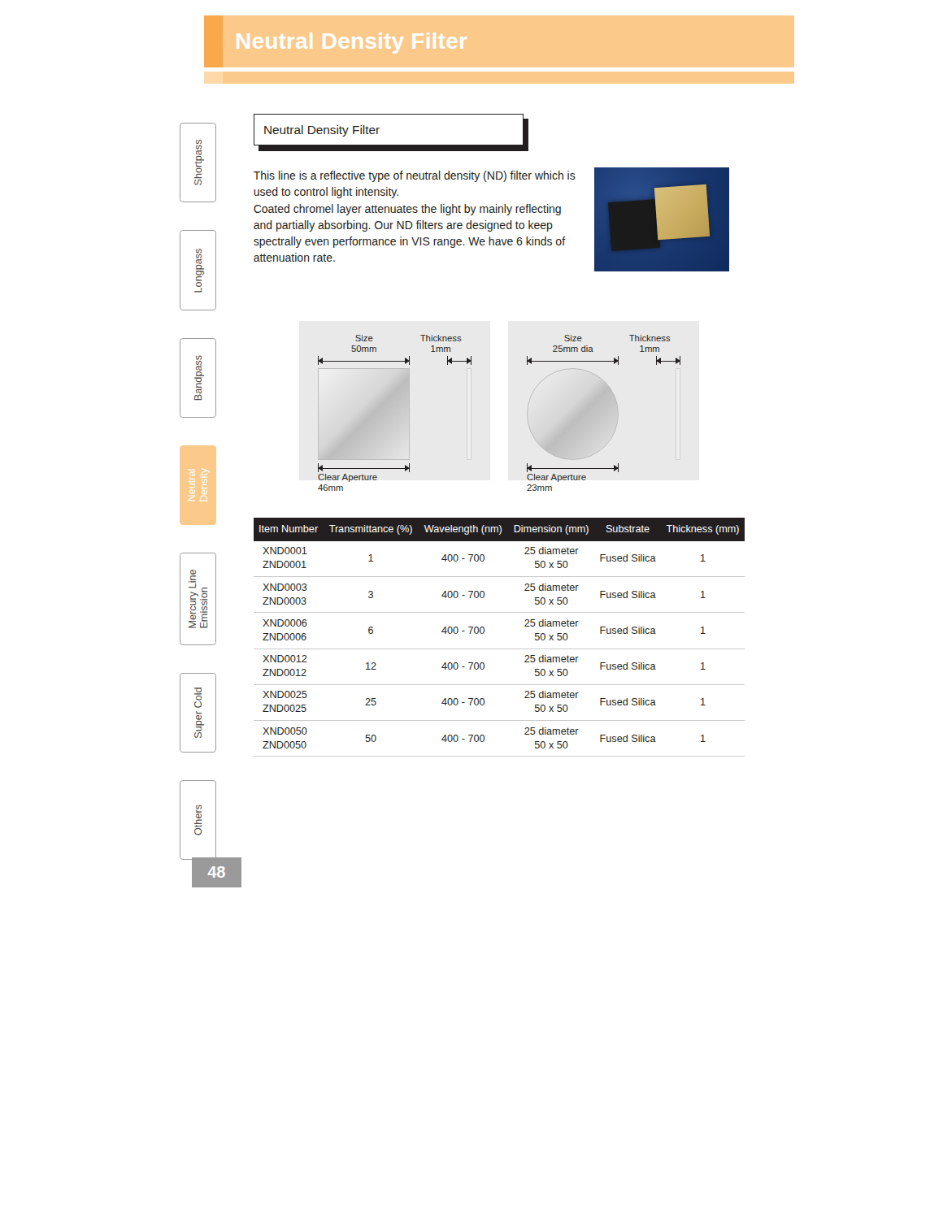Neutral Density Filter
Shortpass
Longpass
Bandpass
Neutral
Density
Mercury Line
Emission
Super Cold
Others
Neutral Density Filter
This line is a reflective type of neutral density (ND) filter which is used to control light intensity.
Coated chromel layer attenuates the light by mainly reflecting and partially absorbing. Our ND filters are designed to keep spectrally even performance in VIS range. We have 6 kinds of attenuation rate.
Size
50mm
Thickness
1mm
Clear Aperture
46mm
Size
25mm dia
Thickness
1mm
Clear Aperture
23mm
| Item Number | Transmittance (%) | Wavelength (nm) | Dimension (mm) | Substrate | Thickness (mm) |
| --- | --- | --- | --- | --- | --- |
| XND0001 ZND0001 | 1 | 400 - 700 | 25 diameter 50 x 50 | Fused Silica | 1 |
| XND0003 ZND0003 | 3 | 400 - 700 | 25 diameter 50 x 50 | Fused Silica | 1 |
| XND0006 ZND0006 | 6 | 400 - 700 | 25 diameter 50 x 50 | Fused Silica | 1 |
| XND0012 ZND0012 | 12 | 400 - 700 | 25 diameter 50 x 50 | Fused Silica | 1 |
| XND0025 ZND0025 | 25 | 400 - 700 | 25 diameter 50 x 50 | Fused Silica | 1 |
| XND0050 ZND0050 | 50 | 400 - 700 | 25 diameter 50 x 50 | Fused Silica | 1 |
48